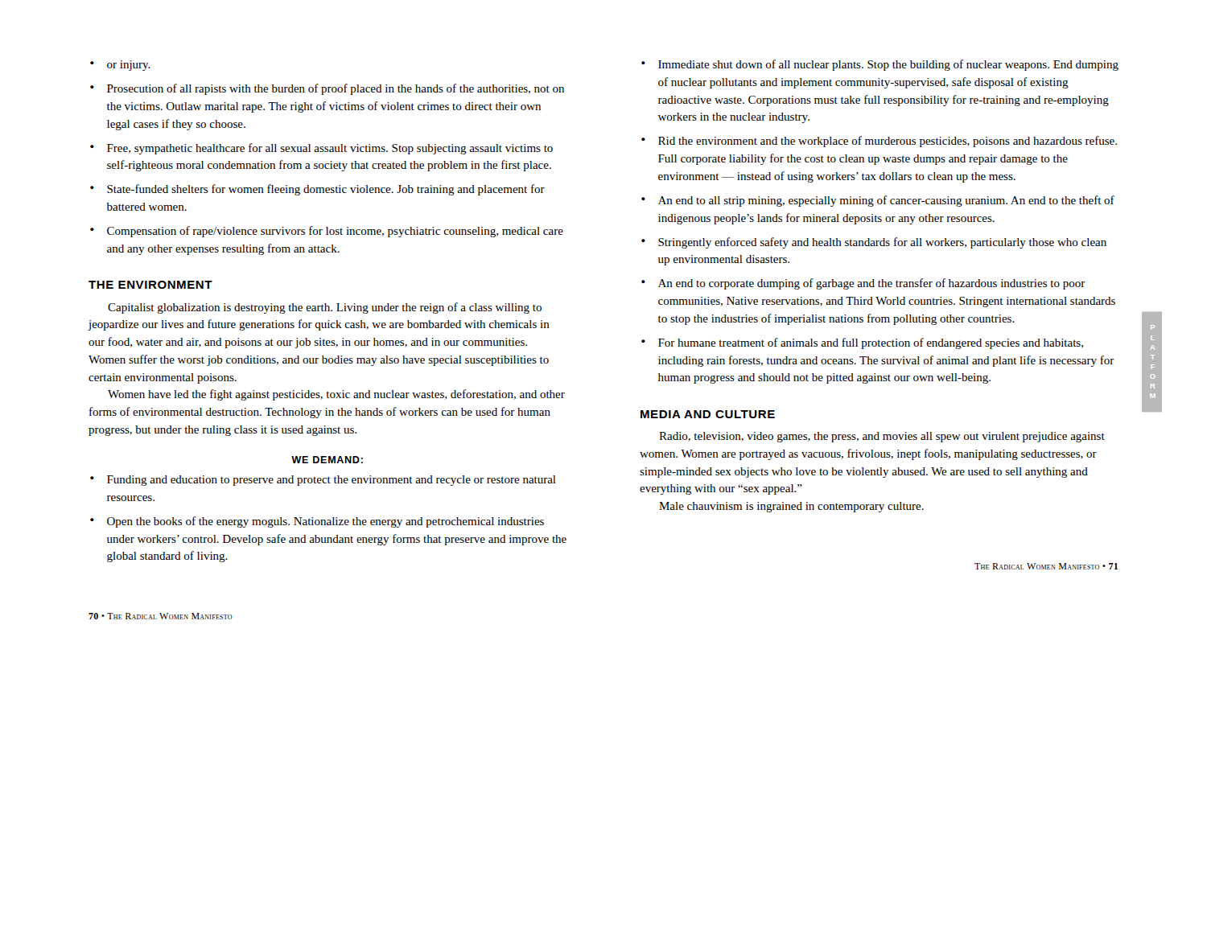PLATFORM
or injury.
Prosecution of all rapists with the burden of proof placed in the hands of the authorities, not on the victims. Outlaw marital rape. The right of victims of violent crimes to direct their own legal cases if they so choose.
Free, sympathetic healthcare for all sexual assault victims. Stop subjecting assault victims to self-righteous moral condemnation from a society that created the problem in the first place.
State-funded shelters for women fleeing domestic violence. Job training and placement for battered women.
Compensation of rape/violence survivors for lost income, psychiatric counseling, medical care and any other expenses resulting from an attack.
The Environment
Capitalist globalization is destroying the earth. Living under the reign of a class willing to jeopardize our lives and future generations for quick cash, we are bombarded with chemicals in our food, water and air, and poisons at our job sites, in our homes, and in our communities. Women suffer the worst job conditions, and our bodies may also have special susceptibilities to certain environmental poisons.
Women have led the fight against pesticides, toxic and nuclear wastes, deforestation, and other forms of environmental destruction. Technology in the hands of workers can be used for human progress, but under the ruling class it is used against us.
We Demand:
Funding and education to preserve and protect the environment and recycle or restore natural resources.
Open the books of the energy moguls. Nationalize the energy and petrochemical industries under workers’ control. Develop safe and abundant energy forms that preserve and improve the global standard of living.
70 • The Radical Women Manifesto
Immediate shut down of all nuclear plants. Stop the building of nuclear weapons. End dumping of nuclear pollutants and implement community-supervised, safe disposal of existing radioactive waste. Corporations must take full responsibility for re-training and re-employing workers in the nuclear industry.
Rid the environment and the workplace of murderous pesticides, poisons and hazardous refuse. Full corporate liability for the cost to clean up waste dumps and repair damage to the environment — instead of using workers’ tax dollars to clean up the mess.
An end to all strip mining, especially mining of cancer-causing uranium. An end to the theft of indigenous people’s lands for mineral deposits or any other resources.
Stringently enforced safety and health standards for all workers, particularly those who clean up environmental disasters.
An end to corporate dumping of garbage and the transfer of hazardous industries to poor communities, Native reservations, and Third World countries. Stringent international standards to stop the industries of imperialist nations from polluting other countries.
For humane treatment of animals and full protection of endangered species and habitats, including rain forests, tundra and oceans. The survival of animal and plant life is necessary for human progress and should not be pitted against our own well-being.
Media and Culture
Radio, television, video games, the press, and movies all spew out virulent prejudice against women. Women are portrayed as vacuous, frivolous, inept fools, manipulating seductresses, or simple-minded sex objects who love to be violently abused. We are used to sell anything and everything with our “sex appeal.”
Male chauvinism is ingrained in contemporary culture.
The Radical Women Manifesto • 71